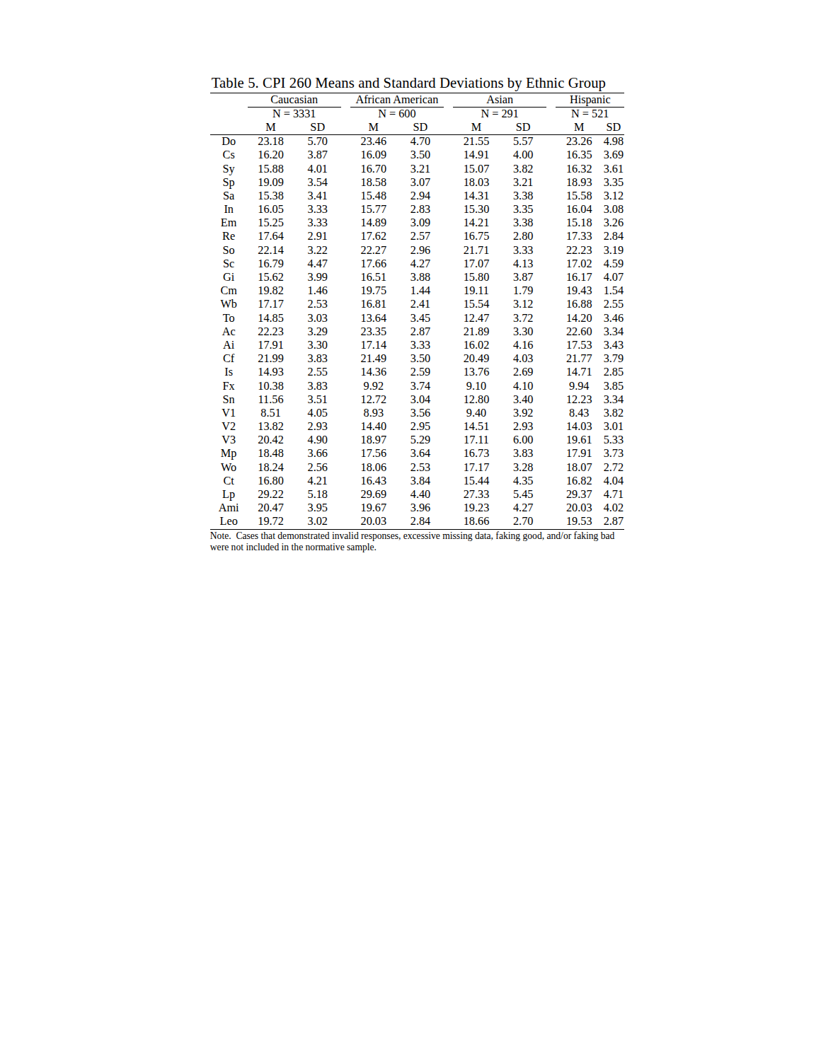Table 5. CPI 260 Means and Standard Deviations by Ethnic Group
| | Caucasian | | African American | | Asian | | Hispanic |
| | N = 3331 | | N = 600 | | N = 291 | | N = 521 |
| | M | SD | | M | SD | | M | SD | | M | SD |
| Do | 23.18 | 5.70 | | 23.46 | 4.70 | | 21.55 | 5.57 | | 23.26 | 4.98 |
| Cs | 16.20 | 3.87 | | 16.09 | 3.50 | | 14.91 | 4.00 | | 16.35 | 3.69 |
| Sy | 15.88 | 4.01 | | 16.70 | 3.21 | | 15.07 | 3.82 | | 16.32 | 3.61 |
| Sp | 19.09 | 3.54 | | 18.58 | 3.07 | | 18.03 | 3.21 | | 18.93 | 3.35 |
| Sa | 15.38 | 3.41 | | 15.48 | 2.94 | | 14.31 | 3.38 | | 15.58 | 3.12 |
| In | 16.05 | 3.33 | | 15.77 | 2.83 | | 15.30 | 3.35 | | 16.04 | 3.08 |
| Em | 15.25 | 3.33 | | 14.89 | 3.09 | | 14.21 | 3.38 | | 15.18 | 3.26 |
| Re | 17.64 | 2.91 | | 17.62 | 2.57 | | 16.75 | 2.80 | | 17.33 | 2.84 |
| So | 22.14 | 3.22 | | 22.27 | 2.96 | | 21.71 | 3.33 | | 22.23 | 3.19 |
| Sc | 16.79 | 4.47 | | 17.66 | 4.27 | | 17.07 | 4.13 | | 17.02 | 4.59 |
| Gi | 15.62 | 3.99 | | 16.51 | 3.88 | | 15.80 | 3.87 | | 16.17 | 4.07 |
| Cm | 19.82 | 1.46 | | 19.75 | 1.44 | | 19.11 | 1.79 | | 19.43 | 1.54 |
| Wb | 17.17 | 2.53 | | 16.81 | 2.41 | | 15.54 | 3.12 | | 16.88 | 2.55 |
| To | 14.85 | 3.03 | | 13.64 | 3.45 | | 12.47 | 3.72 | | 14.20 | 3.46 |
| Ac | 22.23 | 3.29 | | 23.35 | 2.87 | | 21.89 | 3.30 | | 22.60 | 3.34 |
| Ai | 17.91 | 3.30 | | 17.14 | 3.33 | | 16.02 | 4.16 | | 17.53 | 3.43 |
| Cf | 21.99 | 3.83 | | 21.49 | 3.50 | | 20.49 | 4.03 | | 21.77 | 3.79 |
| Is | 14.93 | 2.55 | | 14.36 | 2.59 | | 13.76 | 2.69 | | 14.71 | 2.85 |
| Fx | 10.38 | 3.83 | | 9.92 | 3.74 | | 9.10 | 4.10 | | 9.94 | 3.85 |
| Sn | 11.56 | 3.51 | | 12.72 | 3.04 | | 12.80 | 3.40 | | 12.23 | 3.34 |
| V1 | 8.51 | 4.05 | | 8.93 | 3.56 | | 9.40 | 3.92 | | 8.43 | 3.82 |
| V2 | 13.82 | 2.93 | | 14.40 | 2.95 | | 14.51 | 2.93 | | 14.03 | 3.01 |
| V3 | 20.42 | 4.90 | | 18.97 | 5.29 | | 17.11 | 6.00 | | 19.61 | 5.33 |
| Mp | 18.48 | 3.66 | | 17.56 | 3.64 | | 16.73 | 3.83 | | 17.91 | 3.73 |
| Wo | 18.24 | 2.56 | | 18.06 | 2.53 | | 17.17 | 3.28 | | 18.07 | 2.72 |
| Ct | 16.80 | 4.21 | | 16.43 | 3.84 | | 15.44 | 4.35 | | 16.82 | 4.04 |
| Lp | 29.22 | 5.18 | | 29.69 | 4.40 | | 27.33 | 5.45 | | 29.37 | 4.71 |
| Ami | 20.47 | 3.95 | | 19.67 | 3.96 | | 19.23 | 4.27 | | 20.03 | 4.02 |
| Leo | 19.72 | 3.02 | | 20.03 | 2.84 | | 18.66 | 2.70 | | 19.53 | 2.87 |
Note. Cases that demonstrated invalid responses, excessive missing data, faking good, and/or faking bad were not included in the normative sample.